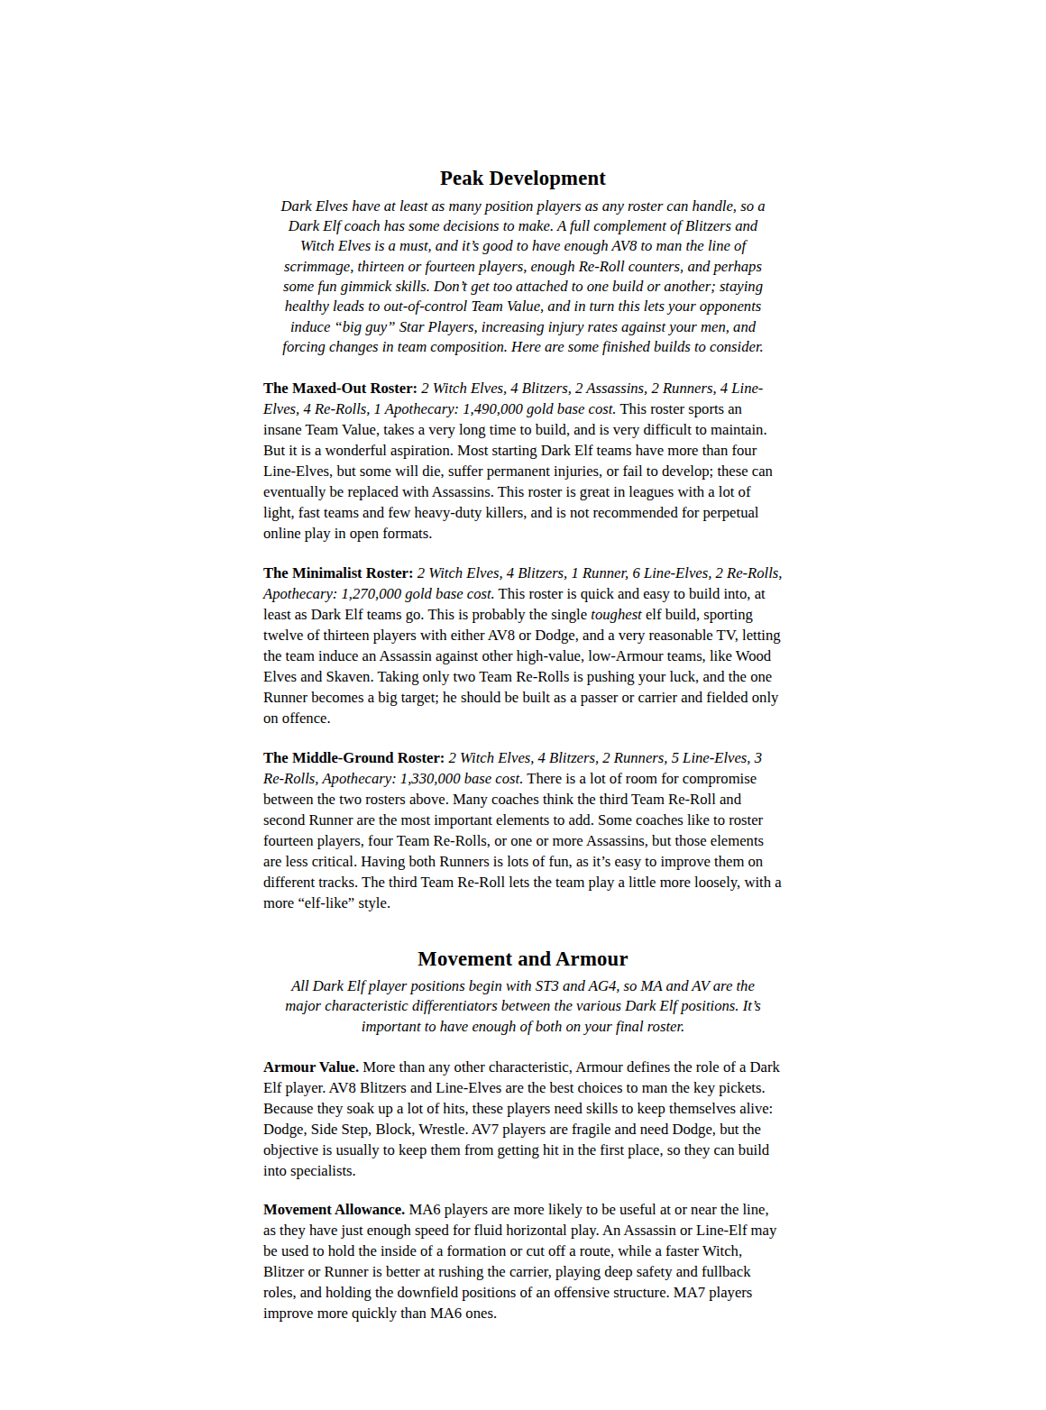Peak Development
Dark Elves have at least as many position players as any roster can handle, so a Dark Elf coach has some decisions to make. A full complement of Blitzers and Witch Elves is a must, and it’s good to have enough AV8 to man the line of scrimmage, thirteen or fourteen players, enough Re-Roll counters, and perhaps some fun gimmick skills. Don’t get too attached to one build or another; staying healthy leads to out-of-control Team Value, and in turn this lets your opponents induce “big guy” Star Players, increasing injury rates against your men, and forcing changes in team composition. Here are some finished builds to consider.
The Maxed-Out Roster: 2 Witch Elves, 4 Blitzers, 2 Assassins, 2 Runners, 4 Line-Elves, 4 Re-Rolls, 1 Apothecary: 1,490,000 gold base cost. This roster sports an insane Team Value, takes a very long time to build, and is very difficult to maintain. But it is a wonderful aspiration. Most starting Dark Elf teams have more than four Line-Elves, but some will die, suffer permanent injuries, or fail to develop; these can eventually be replaced with Assassins. This roster is great in leagues with a lot of light, fast teams and few heavy-duty killers, and is not recommended for perpetual online play in open formats.
The Minimalist Roster: 2 Witch Elves, 4 Blitzers, 1 Runner, 6 Line-Elves, 2 Re-Rolls, Apothecary: 1,270,000 gold base cost. This roster is quick and easy to build into, at least as Dark Elf teams go. This is probably the single toughest elf build, sporting twelve of thirteen players with either AV8 or Dodge, and a very reasonable TV, letting the team induce an Assassin against other high-value, low-Armour teams, like Wood Elves and Skaven. Taking only two Team Re-Rolls is pushing your luck, and the one Runner becomes a big target; he should be built as a passer or carrier and fielded only on offence.
The Middle-Ground Roster: 2 Witch Elves, 4 Blitzers, 2 Runners, 5 Line-Elves, 3 Re-Rolls, Apothecary: 1,330,000 base cost. There is a lot of room for compromise between the two rosters above. Many coaches think the third Team Re-Roll and second Runner are the most important elements to add. Some coaches like to roster fourteen players, four Team Re-Rolls, or one or more Assassins, but those elements are less critical. Having both Runners is lots of fun, as it’s easy to improve them on different tracks. The third Team Re-Roll lets the team play a little more loosely, with a more “elf-like” style.
Movement and Armour
All Dark Elf player positions begin with ST3 and AG4, so MA and AV are the major characteristic differentiators between the various Dark Elf positions. It’s important to have enough of both on your final roster.
Armour Value. More than any other characteristic, Armour defines the role of a Dark Elf player. AV8 Blitzers and Line-Elves are the best choices to man the key pickets. Because they soak up a lot of hits, these players need skills to keep themselves alive: Dodge, Side Step, Block, Wrestle. AV7 players are fragile and need Dodge, but the objective is usually to keep them from getting hit in the first place, so they can build into specialists.
Movement Allowance. MA6 players are more likely to be useful at or near the line, as they have just enough speed for fluid horizontal play. An Assassin or Line-Elf may be used to hold the inside of a formation or cut off a route, while a faster Witch, Blitzer or Runner is better at rushing the carrier, playing deep safety and fullback roles, and holding the downfield positions of an offensive structure. MA7 players improve more quickly than MA6 ones.